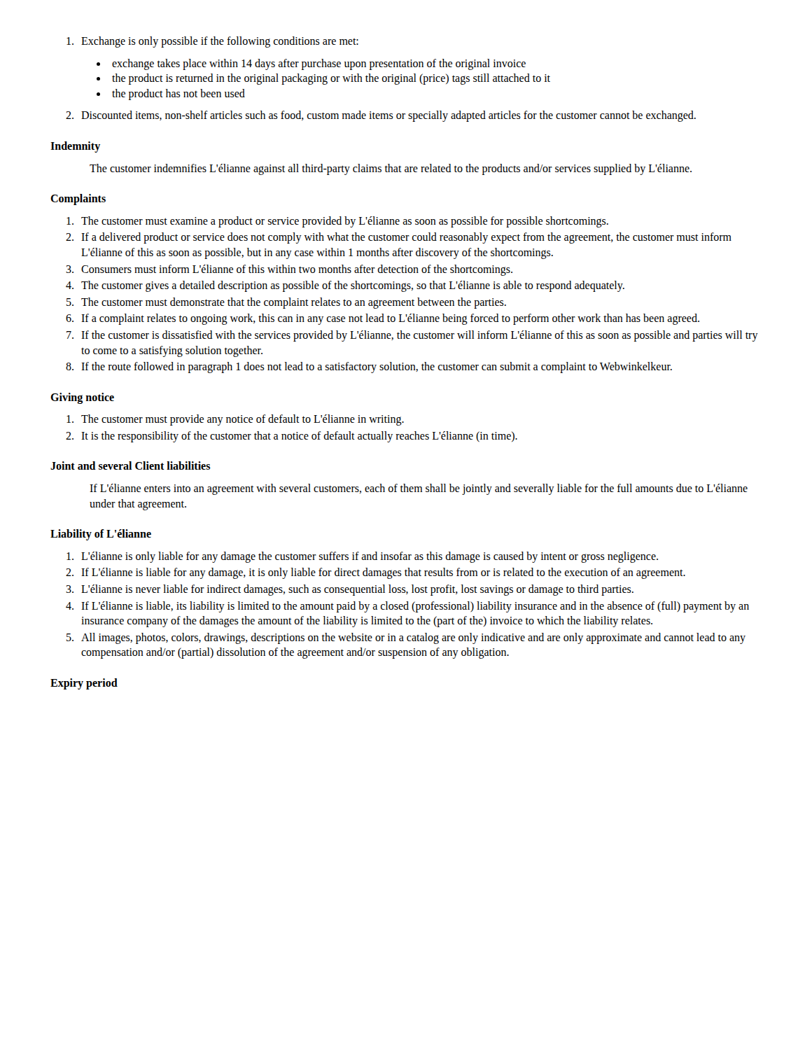Exchange is only possible if the following conditions are met:
exchange takes place within 14 days after purchase upon presentation of the original invoice
the product is returned in the original packaging or with the original (price) tags still attached to it
the product has not been used
Discounted items, non-shelf articles such as food, custom made items or specially adapted articles for the customer cannot be exchanged.
Indemnity
The customer indemnifies L'élianne against all third-party claims that are related to the products and/or services supplied by L'élianne.
Complaints
The customer must examine a product or service provided by L'élianne as soon as possible for possible shortcomings.
If a delivered product or service does not comply with what the customer could reasonably expect from the agreement, the customer must inform L'élianne of this as soon as possible, but in any case within 1 months after discovery of the shortcomings.
Consumers must inform L'élianne of this within two months after detection of the shortcomings.
The customer gives a detailed description as possible of the shortcomings, so that L'élianne is able to respond adequately.
The customer must demonstrate that the complaint relates to an agreement between the parties.
If a complaint relates to ongoing work, this can in any case not lead to L'élianne being forced to perform other work than has been agreed.
If the customer is dissatisfied with the services provided by L'élianne, the customer will inform L'élianne of this as soon as possible and parties will try to come to a satisfying solution together.
If the route followed in paragraph 1 does not lead to a satisfactory solution, the customer can submit a complaint to Webwinkelkeur.
Giving notice
The customer must provide any notice of default to L'élianne in writing.
It is the responsibility of the customer that a notice of default actually reaches L'élianne (in time).
Joint and several Client liabilities
If L'élianne enters into an agreement with several customers, each of them shall be jointly and severally liable for the full amounts due to L'élianne under that agreement.
Liability of L'élianne
L'élianne is only liable for any damage the customer suffers if and insofar as this damage is caused by intent or gross negligence.
If L'élianne is liable for any damage, it is only liable for direct damages that results from or is related to the execution of an agreement.
L'élianne is never liable for indirect damages, such as consequential loss, lost profit, lost savings or damage to third parties.
If L'élianne is liable, its liability is limited to the amount paid by a closed (professional) liability insurance and in the absence of (full) payment by an insurance company of the damages the amount of the liability is limited to the (part of the) invoice to which the liability relates.
All images, photos, colors, drawings, descriptions on the website or in a catalog are only indicative and are only approximate and cannot lead to any compensation and/or (partial) dissolution of the agreement and/or suspension of any obligation.
Expiry period